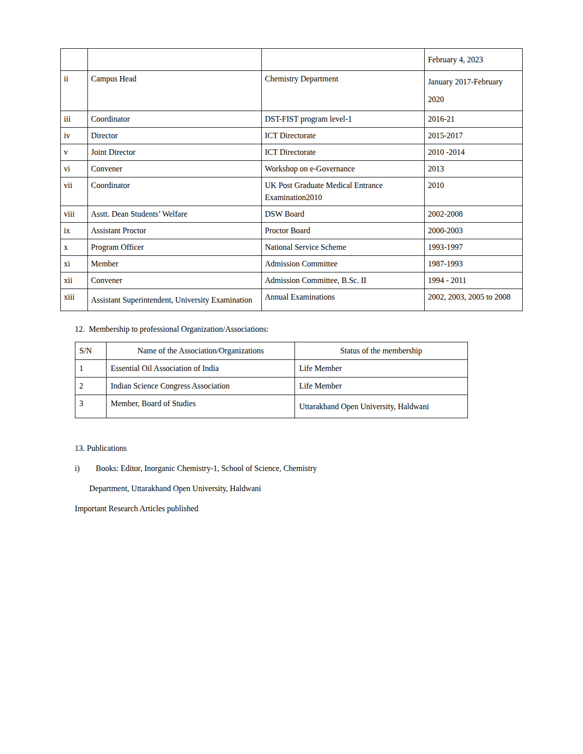| | | | February 4, 2023 |
| ii | Campus Head | Chemistry Department | January 2017-February 2020 |
| iii | Coordinator | DST-FIST program level-1 | 2016-21 |
| iv | Director | ICT Directorate | 2015-2017 |
| v | Joint Director | ICT Directorate | 2010 -2014 |
| vi | Convener | Workshop on e-Governance | 2013 |
| vii | Coordinator | UK Post Graduate Medical Entrance Examination2010 | 2010 |
| viii | Asstt. Dean Students’ Welfare | DSW Board | 2002-2008 |
| ix | Assistant Proctor | Proctor Board | 2000-2003 |
| x | Program Officer | National Service Scheme | 1993-1997 |
| xi | Member | Admission Committee | 1987-1993 |
| xii | Convener | Admission Committee, B.Sc. II | 1994 - 2011 |
| xiii | Assistant Superintendent, University Examination | Annual Examinations | 2002, 2003, 2005 to 2008 |
12. Membership to professional Organization/Associations:
| S/N | Name of the Association/Organizations | Status of the membership |
| 1 | Essential Oil Association of India | Life Member |
| 2 | Indian Science Congress Association | Life Member |
| 3 | Member, Board of Studies | Uttarakhand Open University, Haldwani |
13. Publications
i) Books: Editor, Inorganic Chemistry-1, School of Science, Chemistry
Department, Uttarakhand Open University, Haldwani
Important Research Articles published